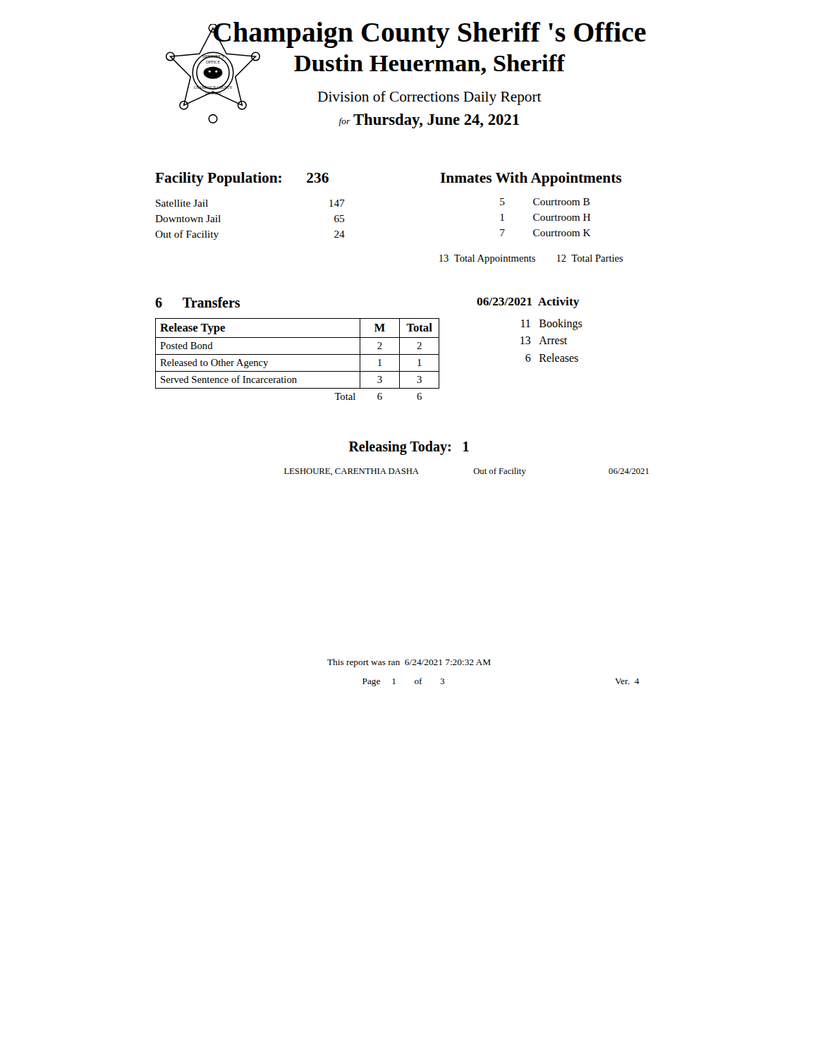SHERIFF'S OFFICE CHAMPAIGN COUNTY ILLINOIS
Champaign County Sheriff 's Office
Dustin Heuerman, Sheriff
Division of Corrections Daily Report
for Thursday, June 24, 2021
Facility Population:236
| Satellite Jail | 147 |
| Downtown Jail | 65 |
| Out of Facility | 24 |
Inmates With Appointments
| 5 | Courtroom B |
| 1 | Courtroom H |
| 7 | Courtroom K |
13 Total Appointments 12 Total Parties
6 Transfers
| Release Type | M | Total |
| --- | --- | --- |
| Posted Bond | 2 | 2 |
| Released to Other Agency | 1 | 1 |
| Served Sentence of Incarceration | 3 | 3 |
| Total | 6 | 6 |
06/23/2021 Activity
11 Bookings
13 Arrest
6 Releases
Releasing Today: 1
| LESHOURE, CARENTHIA DASHA | Out of Facility | 06/24/2021 |
This report was ran 6/24/2021 7:20:32 AM
Page1 of 3 Ver. 4